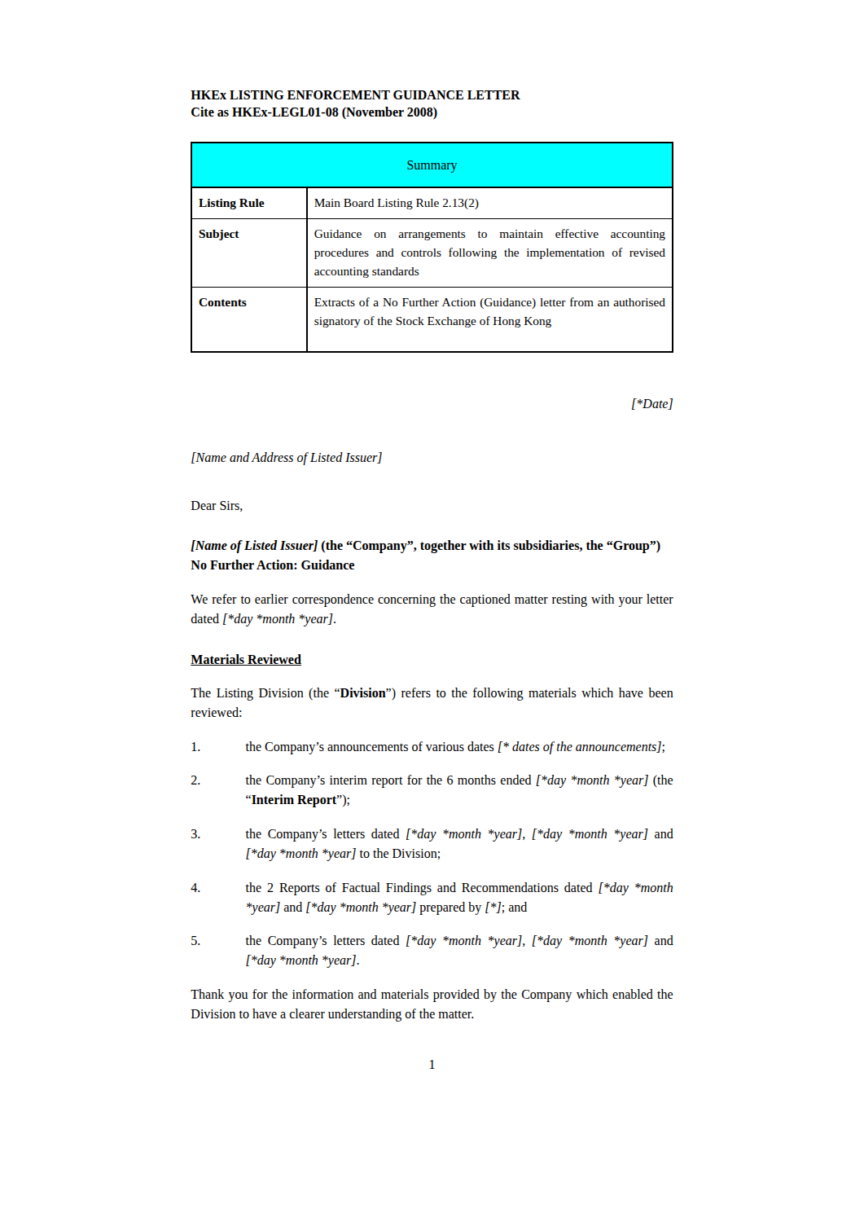HKEx LISTING ENFORCEMENT GUIDANCE LETTER Cite as HKEx-LEGL01-08 (November 2008)
| Summary |
| Listing Rule | Main Board Listing Rule 2.13(2) |
| Subject | Guidance on arrangements to maintain effective accounting procedures and controls following the implementation of revised accounting standards |
| Contents | Extracts of a No Further Action (Guidance) letter from an authorised signatory of the Stock Exchange of Hong Kong |
[*Date]
[Name and Address of Listed Issuer]
Dear Sirs,
[Name of Listed Issuer] (the “Company”, together with its subsidiaries, the “Group”)
No Further Action: Guidance
We refer to earlier correspondence concerning the captioned matter resting with your letter dated [*day *month *year].
Materials Reviewed
The Listing Division (the “Division”) refers to the following materials which have been reviewed:
the Company’s announcements of various dates [* dates of the announcements];
the Company’s interim report for the 6 months ended [*day *month *year] (the “Interim Report”);
the Company’s letters dated [*day *month *year], [*day *month *year] and [*day *month *year] to the Division;
the 2 Reports of Factual Findings and Recommendations dated [*day *month *year] and [*day *month *year] prepared by [*]; and
the Company’s letters dated [*day *month *year], [*day *month *year] and [*day *month *year].
Thank you for the information and materials provided by the Company which enabled the Division to have a clearer understanding of the matter.
1